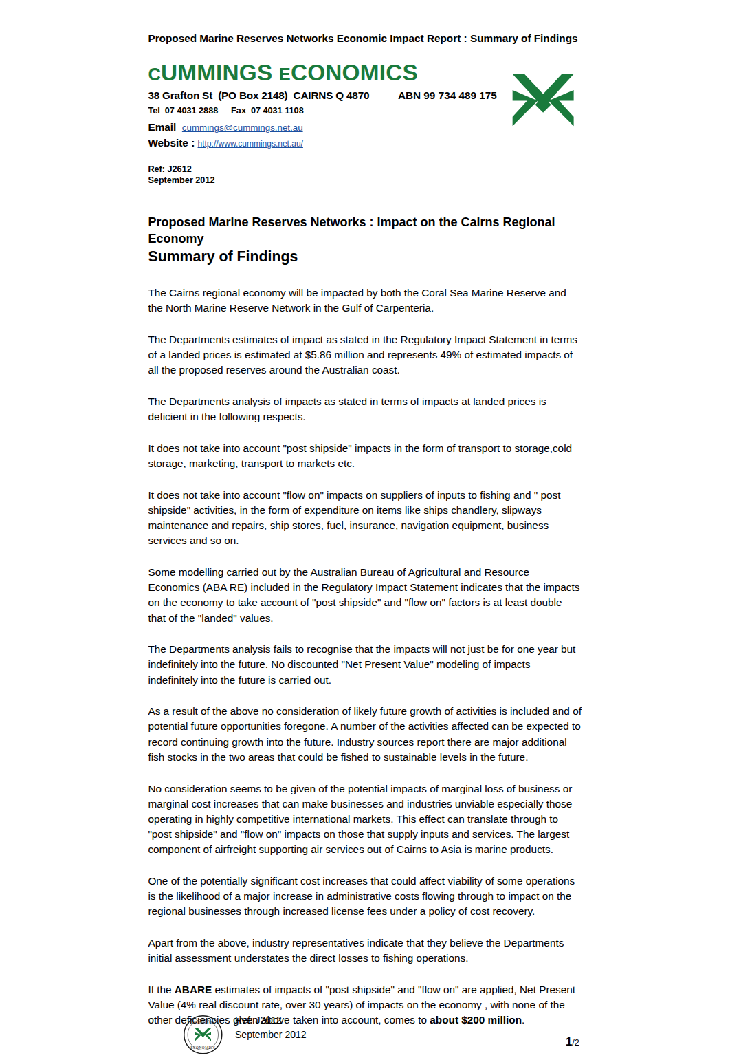Proposed Marine Reserves Networks Economic Impact Report : Summary of Findings
CUMMINGS ECONOMICS
38 Grafton St (PO Box 2148) CAIRNS Q 4870 ABN 99 734 489 175
Tel 07 4031 2888 Fax 07 4031 1108
Email cummings@cummings.net.au
Website : http://www.cummings.net.au/
Ref: J2612
September 2012
Proposed Marine Reserves Networks : Impact on the Cairns Regional Economy
Summary of Findings
The Cairns regional economy will be impacted by both the Coral Sea Marine Reserve and the North Marine Reserve Network in the Gulf of Carpenteria.
The Departments estimates of impact as stated in the Regulatory Impact Statement in terms of a landed prices is estimated at $5.86 million and represents 49% of estimated impacts of all the proposed reserves around the Australian coast.
The Departments analysis of impacts as stated in terms of impacts at landed prices is deficient in the following respects.
It does not take into account "post shipside" impacts in the form of transport to storage,cold storage, marketing, transport to markets etc.
It does not take into account "flow on" impacts on suppliers of inputs to fishing and " post shipside" activities, in the form of expenditure on items like ships chandlery, slipways maintenance and repairs, ship stores, fuel, insurance, navigation equipment, business services and so on.
Some modelling carried out by the Australian Bureau of Agricultural and Resource Economics (ABA RE) included in the Regulatory Impact Statement indicates that the impacts on the economy to take account of "post shipside" and "flow on" factors is at least double that of the "landed" values.
The Departments analysis fails to recognise that the impacts will not just be for one year but indefinitely into the future. No discounted "Net Present Value" modeling of impacts indefinitely into the future is carried out.
As a result of the above no consideration of likely future growth of activities is included and of potential future opportunities foregone. A number of the activities affected can be expected to record continuing growth into the future. Industry sources report there are major additional fish stocks in the two areas that could be fished to sustainable levels in the future.
No consideration seems to be given of the potential impacts of marginal loss of business or marginal cost increases that can make businesses and industries unviable especially those operating in highly competitive international markets. This effect can translate through to "post shipside" and "flow on" impacts on those that supply inputs and services. The largest component of airfreight supporting air services out of Cairns to Asia is marine products.
One of the potentially significant cost increases that could affect viability of some operations is the likelihood of a major increase in administrative costs flowing through to impact on the regional businesses through increased license fees under a policy of cost recovery.
Apart from the above, industry representatives indicate that they believe the Departments initial assessment understates the direct losses to fishing operations.
If the ABARE estimates of impacts of "post shipside" and "flow on" are applied, Net Present Value (4% real discount rate, over 30 years) of impacts on the economy , with none of the other deficiencies given above taken into account, comes to about $200 million.
CUMMINGS ECONOMICS
Ref: J2612
September 2012
1/2